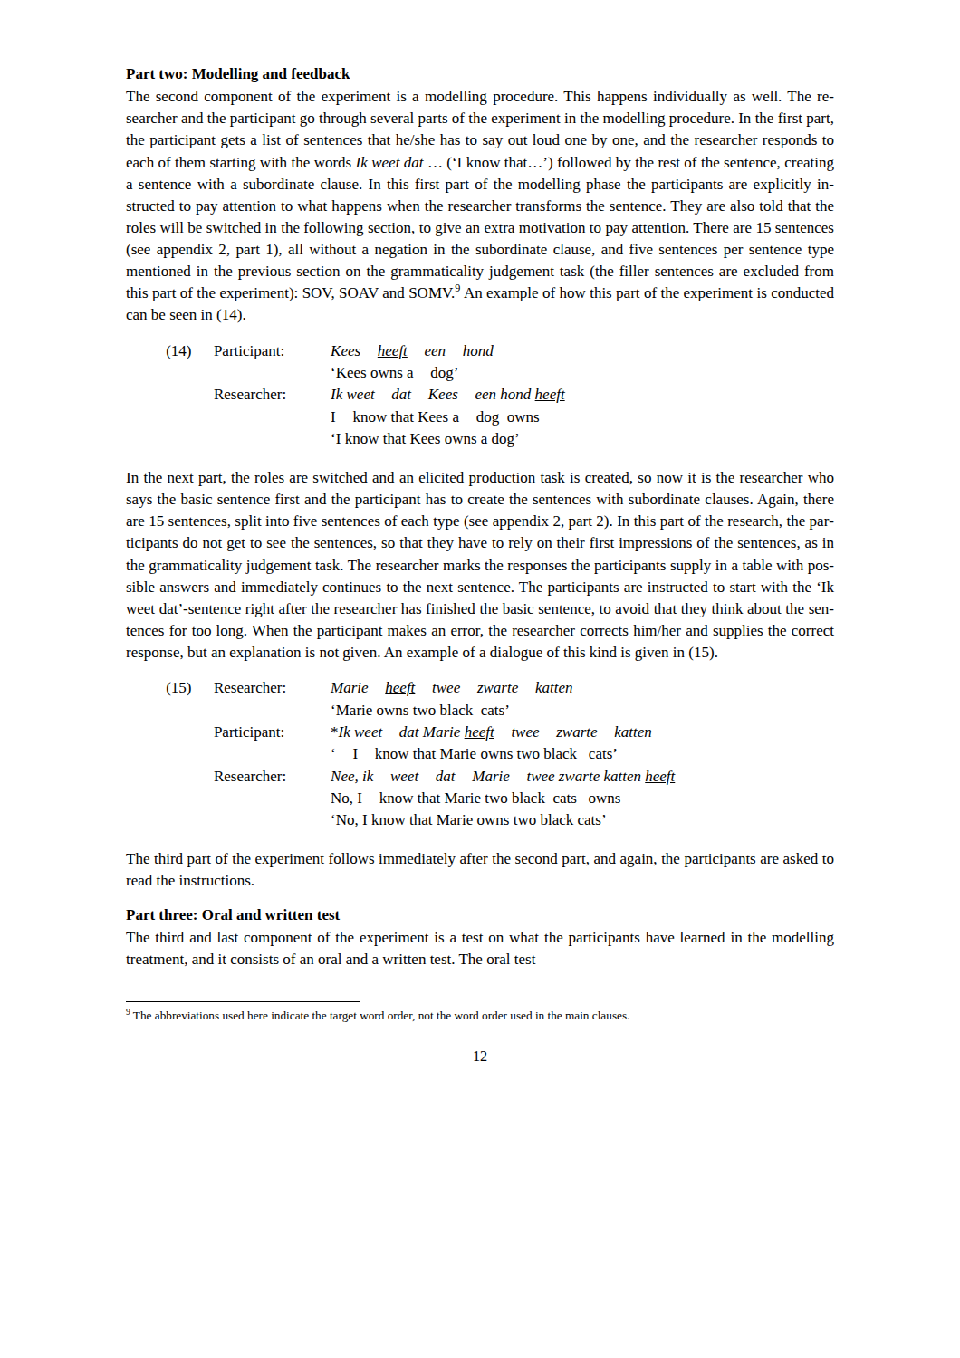Part two: Modelling and feedback
The second component of the experiment is a modelling procedure. This happens individually as well. The researcher and the participant go through several parts of the experiment in the modelling procedure. In the first part, the participant gets a list of sentences that he/she has to say out loud one by one, and the researcher responds to each of them starting with the words Ik weet dat … (‘I know that…’) followed by the rest of the sentence, creating a sentence with a subordinate clause. In this first part of the modelling phase the participants are explicitly instructed to pay attention to what happens when the researcher transforms the sentence. They are also told that the roles will be switched in the following section, to give an extra motivation to pay attention. There are 15 sentences (see appendix 2, part 1), all without a negation in the subordinate clause, and five sentences per sentence type mentioned in the previous section on the grammaticality judgement task (the filler sentences are excluded from this part of the experiment): SOV, SOAV and SOMV.9 An example of how this part of the experiment is conducted can be seen in (14).
| (14) | Participant: | Kees heeft een hond |
| | | ‘Kees owns a dog’ |
| | Researcher: | Ik weet dat Kees een hond heeft |
| | | I know that Kees a dog owns |
| | | ‘I know that Kees owns a dog’ |
In the next part, the roles are switched and an elicited production task is created, so now it is the researcher who says the basic sentence first and the participant has to create the sentences with subordinate clauses. Again, there are 15 sentences, split into five sentences of each type (see appendix 2, part 2). In this part of the research, the participants do not get to see the sentences, so that they have to rely on their first impressions of the sentences, as in the grammaticality judgement task. The researcher marks the responses the participants supply in a table with possible answers and immediately continues to the next sentence. The participants are instructed to start with the ‘Ik weet dat’-sentence right after the researcher has finished the basic sentence, to avoid that they think about the sentences for too long. When the participant makes an error, the researcher corrects him/her and supplies the correct response, but an explanation is not given. An example of a dialogue of this kind is given in (15).
| (15) | Researcher: | Marie heeft twee zwarte katten |
| | | ‘Marie owns two black cats’ |
| | Participant: | * Ik weet dat Marie heeft twee zwarte katten |
| | | ‘ I know that Marie owns two black cats’ |
| | Researcher: | Nee, ik weet dat Marie twee zwarte katten heeft |
| | | No, I know that Marie two black cats owns |
| | | ‘No, I know that Marie owns two black cats’ |
The third part of the experiment follows immediately after the second part, and again, the participants are asked to read the instructions.
Part three: Oral and written test
The third and last component of the experiment is a test on what the participants have learned in the modelling treatment, and it consists of an oral and a written test. The oral test
9 The abbreviations used here indicate the target word order, not the word order used in the main clauses.
12